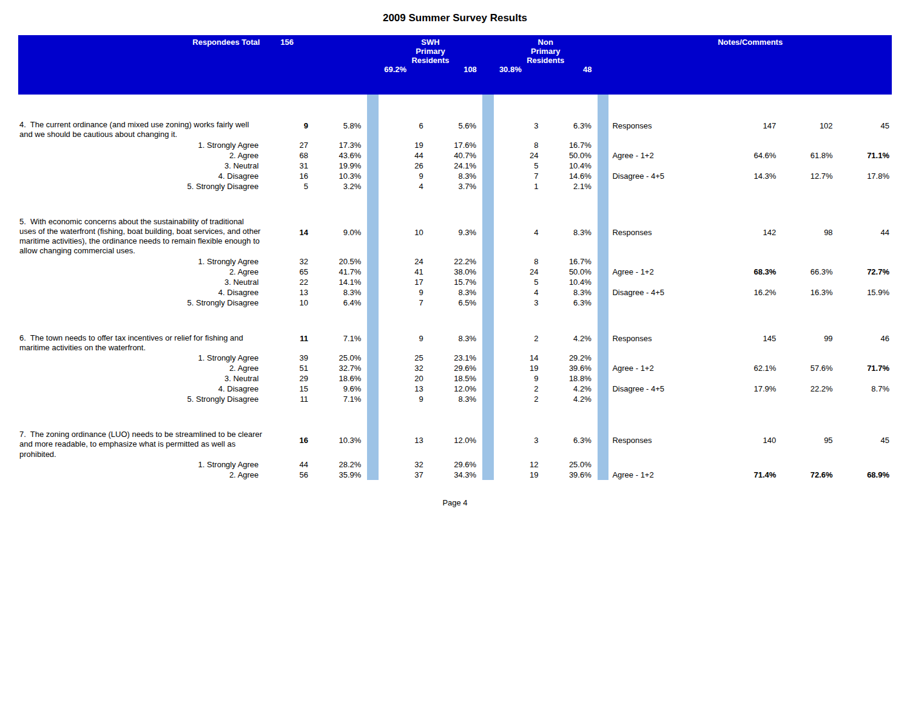2009 Summer Survey Results
| Respondees Total | 156 | | | SWH Primary Residents 69.2% 108 | | Non Primary Residents 30.8% 48 | | Notes/Comments |
| 4. The current ordinance (and mixed use zoning) works fairly well and we should be cautious about changing it. | 9 | 5.8% | | 6 | 5.6% | | 3 | 6.3% | | Responses | 147 | 102 | 45 |
| 1. Strongly Agree | 27 | 17.3% | | 19 | 17.6% | | 8 | 16.7% | | | | | |
| 2. Agree | 68 | 43.6% | | 44 | 40.7% | | 24 | 50.0% | | Agree - 1+2 | 64.6% | 61.8% | 71.1% |
| 3. Neutral | 31 | 19.9% | | 26 | 24.1% | | 5 | 10.4% | | | | | |
| 4. Disagree | 16 | 10.3% | | 9 | 8.3% | | 7 | 14.6% | | Disagree - 4+5 | 14.3% | 12.7% | 17.8% |
| 5. Strongly Disagree | 5 | 3.2% | | 4 | 3.7% | | 1 | 2.1% | | | | | |
| 5. With economic concerns about the sustainability of traditional uses of the waterfront (fishing, boat building, boat services, and other maritime activities), the ordinance needs to remain flexible enough to allow changing commercial uses. | 14 | 9.0% | | 10 | 9.3% | | 4 | 8.3% | | Responses | 142 | 98 | 44 |
| 1. Strongly Agree | 32 | 20.5% | | 24 | 22.2% | | 8 | 16.7% | | | | | |
| 2. Agree | 65 | 41.7% | | 41 | 38.0% | | 24 | 50.0% | | Agree - 1+2 | 68.3% | 66.3% | 72.7% |
| 3. Neutral | 22 | 14.1% | | 17 | 15.7% | | 5 | 10.4% | | | | | |
| 4. Disagree | 13 | 8.3% | | 9 | 8.3% | | 4 | 8.3% | | Disagree - 4+5 | 16.2% | 16.3% | 15.9% |
| 5. Strongly Disagree | 10 | 6.4% | | 7 | 6.5% | | 3 | 6.3% | | | | | |
| 6. The town needs to offer tax incentives or relief for fishing and maritime activities on the waterfront. | 11 | 7.1% | | 9 | 8.3% | | 2 | 4.2% | | Responses | 145 | 99 | 46 |
| 1. Strongly Agree | 39 | 25.0% | | 25 | 23.1% | | 14 | 29.2% | | | | | |
| 2. Agree | 51 | 32.7% | | 32 | 29.6% | | 19 | 39.6% | | Agree - 1+2 | 62.1% | 57.6% | 71.7% |
| 3. Neutral | 29 | 18.6% | | 20 | 18.5% | | 9 | 18.8% | | | | | |
| 4. Disagree | 15 | 9.6% | | 13 | 12.0% | | 2 | 4.2% | | Disagree - 4+5 | 17.9% | 22.2% | 8.7% |
| 5. Strongly Disagree | 11 | 7.1% | | 9 | 8.3% | | 2 | 4.2% | | | | | |
| 7. The zoning ordinance (LUO) needs to be streamlined to be clearer and more readable, to emphasize what is permitted as well as prohibited. | 16 | 10.3% | | 13 | 12.0% | | 3 | 6.3% | | Responses | 140 | 95 | 45 |
| 1. Strongly Agree | 44 | 28.2% | | 32 | 29.6% | | 12 | 25.0% | | | | | |
| 2. Agree | 56 | 35.9% | | 37 | 34.3% | | 19 | 39.6% | | Agree - 1+2 | 71.4% | 72.6% | 68.9% |
Page 4